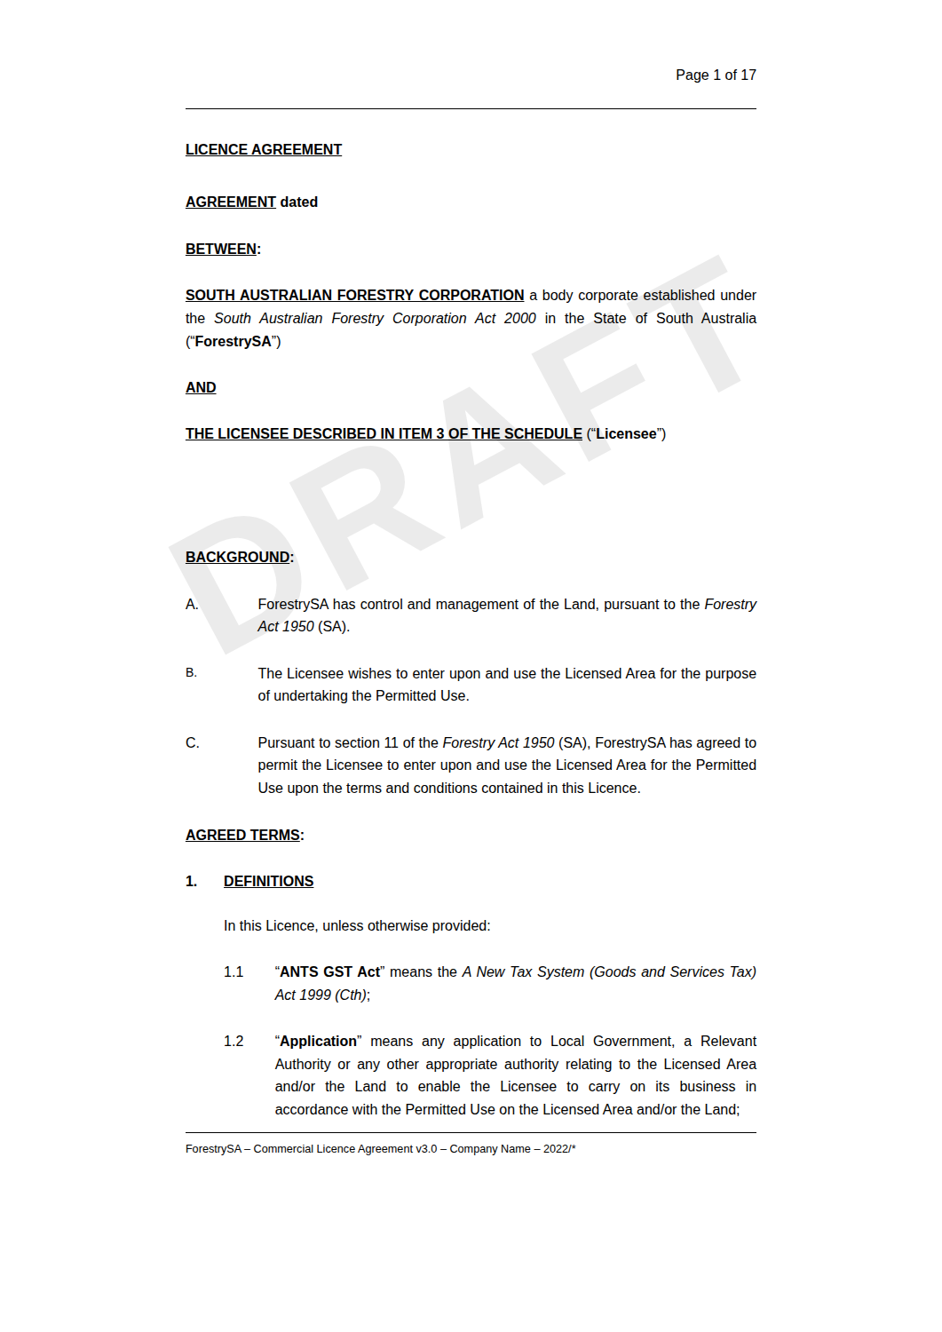Page 1 of 17
DRAFT
LICENCE AGREEMENT
AGREEMENT dated
BETWEEN:
SOUTH AUSTRALIAN FORESTRY CORPORATION a body corporate established under the South Australian Forestry Corporation Act 2000 in the State of South Australia (“ForestrySA”)
AND
THE LICENSEE DESCRIBED IN ITEM 3 OF THE SCHEDULE (“Licensee”)
BACKGROUND:
A. ForestrySA has control and management of the Land, pursuant to the Forestry Act 1950 (SA).
B. The Licensee wishes to enter upon and use the Licensed Area for the purpose of undertaking the Permitted Use.
C. Pursuant to section 11 of the Forestry Act 1950 (SA), ForestrySA has agreed to permit the Licensee to enter upon and use the Licensed Area for the Permitted Use upon the terms and conditions contained in this Licence.
AGREED TERMS:
1. DEFINITIONS
In this Licence, unless otherwise provided:
1.1 “ANTS GST Act” means the A New Tax System (Goods and Services Tax) Act 1999 (Cth);
1.2 “Application” means any application to Local Government, a Relevant Authority or any other appropriate authority relating to the Licensed Area and/or the Land to enable the Licensee to carry on its business in accordance with the Permitted Use on the Licensed Area and/or the Land;
ForestrySA – Commercial Licence Agreement v3.0 – Company Name – 2022/*